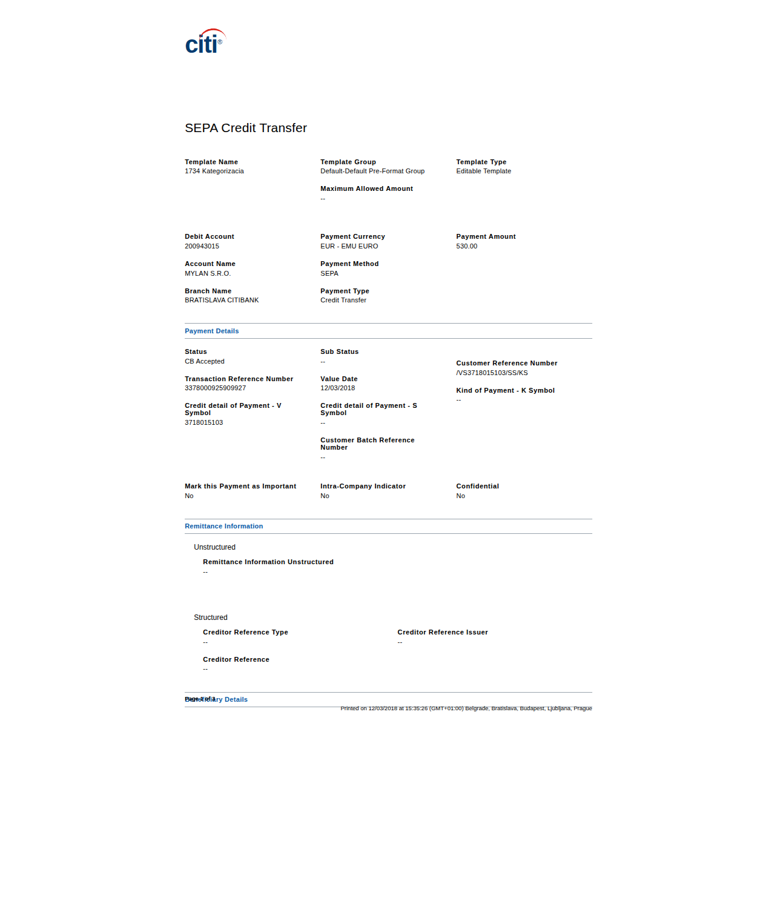citi ®
SEPA Credit Transfer
Template Name
1734 Kategorizacia
Template Group
Default-Default Pre-Format Group
Maximum Allowed Amount
--
Template Type
Editable Template
Debit Account
200943015
Account Name
MYLAN S.R.O.
Branch Name
BRATISLAVA CITIBANK
Payment Currency
EUR - EMU EURO
Payment Method
SEPA
Payment Type
Credit Transfer
Payment Amount
530.00
Payment Details
Status
CB Accepted
Transaction Reference Number
3378000925909927
Credit detail of Payment - V Symbol
3718015103
Sub Status
--
Value Date
12/03/2018
Credit detail of Payment - S Symbol
--
Customer Batch Reference Number
--
Customer Reference Number
/VS3718015103/SS/KS
Kind of Payment - K Symbol
--
Mark this Payment as Important
No
Intra-Company Indicator
No
Confidential
No
Remittance Information
Unstructured
Remittance Information Unstructured
--
Structured
Creditor Reference Type
--
Creditor Reference
--
Creditor Reference Issuer
--
Beneficiary Details
Page 1 of 3
Printed on 12/03/2018 at 15:35:26 (GMT+01:00) Belgrade, Bratislava, Budapest, Ljubljana, Prague